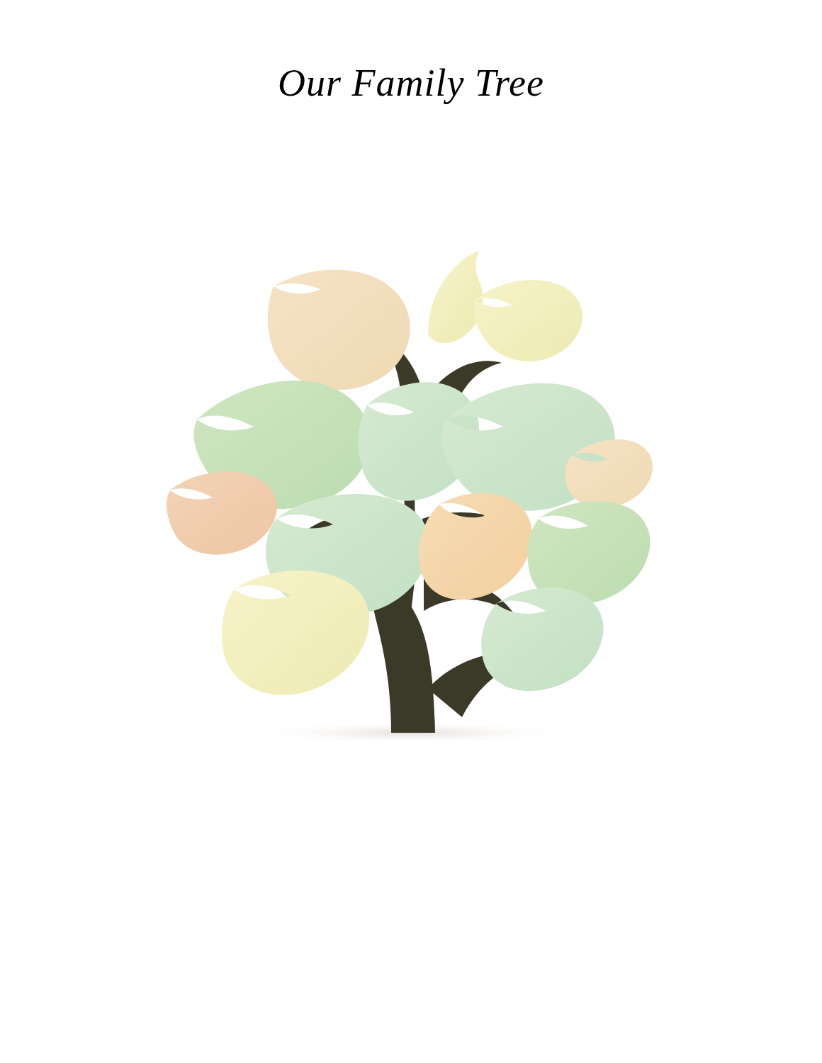Our Family Tree